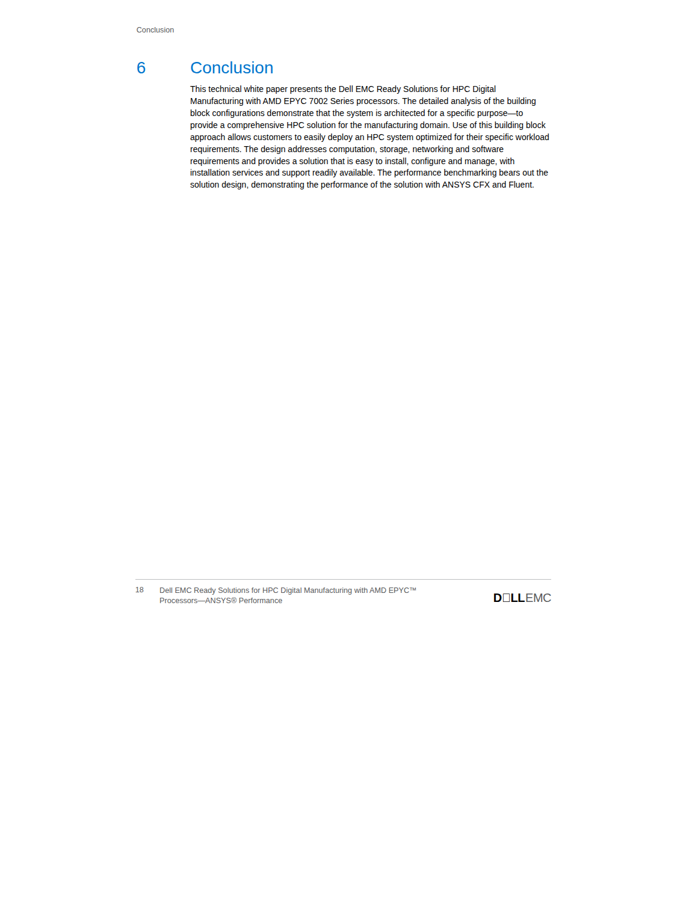Conclusion
6
Conclusion
This technical white paper presents the Dell EMC Ready Solutions for HPC Digital Manufacturing with AMD EPYC 7002 Series processors. The detailed analysis of the building block configurations demonstrate that the system is architected for a specific purpose—to provide a comprehensive HPC solution for the manufacturing domain. Use of this building block approach allows customers to easily deploy an HPC system optimized for their specific workload requirements. The design addresses computation, storage, networking and software requirements and provides a solution that is easy to install, configure and manage, with installation services and support readily available. The performance benchmarking bears out the solution design, demonstrating the performance of the solution with ANSYS CFX and Fluent.
18
Dell EMC Ready Solutions for HPC Digital Manufacturing with AMD EPYC™ Processors—ANSYS® Performance
D⃠LL EMC